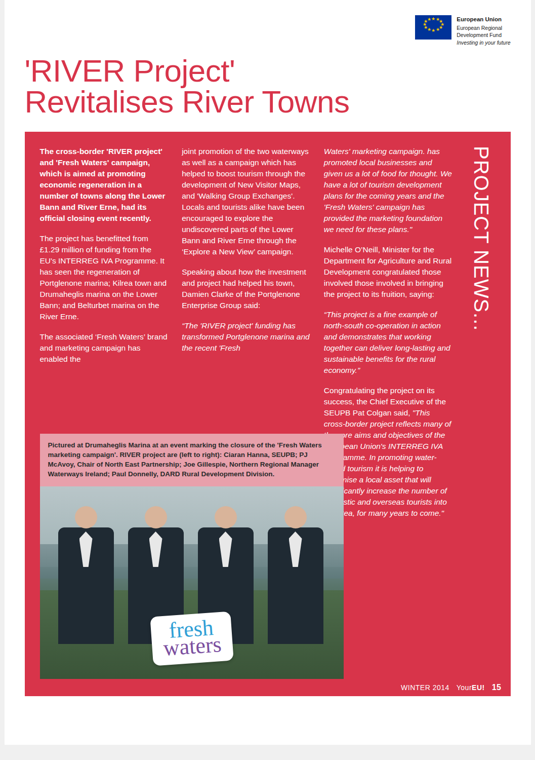★ ★ ★ ★ ★ ★ ★ ★ ★ ★ ★ ★
European Union European Regional Development Fund Investing in your future
'RIVER Project' Revitalises River Towns
The cross-border 'RIVER project' and 'Fresh Waters' campaign, which is aimed at promoting economic regeneration in a number of towns along the Lower Bann and River Erne, had its official closing event recently.
The project has benefitted from £1.29 million of funding from the EU's INTERREG IVA Programme. It has seen the regeneration of Portglenone marina; Kilrea town and Drumaheglis marina on the Lower Bann; and Belturbet marina on the River Erne.
The associated ‘Fresh Waters’ brand and marketing campaign has enabled the
joint promotion of the two waterways as well as a campaign which has helped to boost tourism through the development of New Visitor Maps, and 'Walking Group Exchanges'. Locals and tourists alike have been encouraged to explore the undiscovered parts of the Lower Bann and River Erne through the ‘Explore a New View’ campaign.
Speaking about how the investment and project had helped his town, Damien Clarke of the Portglenone Enterprise Group said:
“The 'RIVER project' funding has transformed Portglenone marina and the recent 'Fresh
Waters' marketing campaign. has promoted local businesses and given us a lot of food for thought. We have a lot of tourism development plans for the coming years and the 'Fresh Waters' campaign has provided the marketing foundation we need for these plans."
Michelle O’Neill, Minister for the Department for Agriculture and Rural Development congratulated those involved those involved in bringing the project to its fruition, saying:
“This project is a fine example of north-south co-operation in action and demonstrates that working together can deliver long-lasting and sustainable benefits for the rural economy.”
Congratulating the project on its success, the Chief Executive of the SEUPB Pat Colgan said, "This cross-border project reflects many of the core aims and objectives of the European Union's INTERREG IVA Programme. In promoting water-based tourism it is helping to maximise a local asset that will significantly increase the number of domestic and overseas tourists into the area, for many years to come."
PROJECT NEWS...
Pictured at Drumaheglis Marina at an event marking the closure of the 'Fresh Waters marketing campaign'. RIVER project are (left to right): Ciaran Hanna, SEUPB; PJ McAvoy, Chair of North East Partnership; Joe Gillespie, Northern Regional Manager Waterways Ireland; Paul Donnelly, DARD Rural Development Division.
fresh waters
WINTER 2014 Your EU! 15